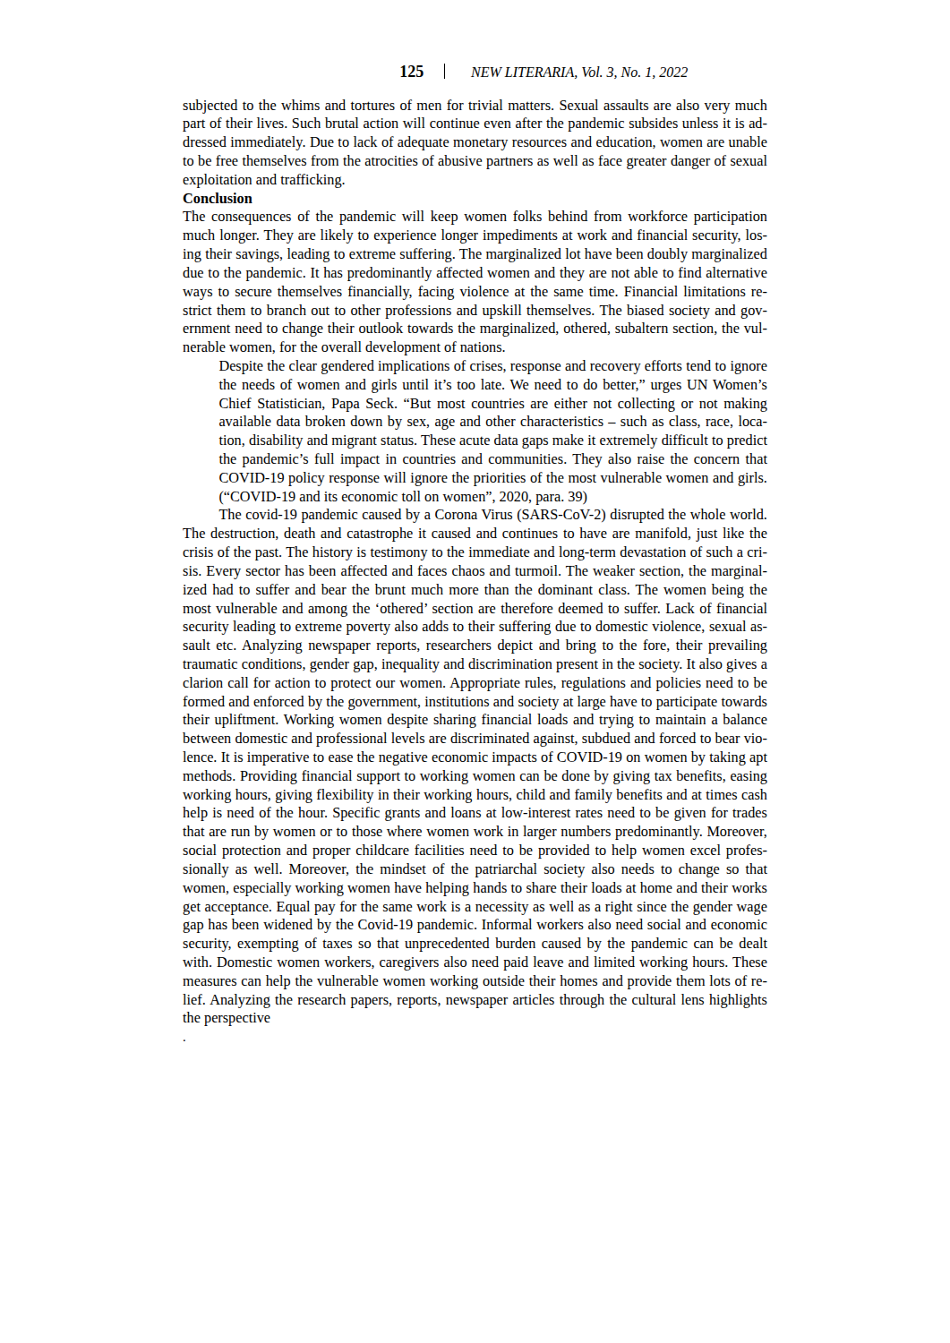125 NEW LITERARIA, Vol. 3, No. 1, 2022
subjected to the whims and tortures of men for trivial matters. Sexual assaults are also very much part of their lives. Such brutal action will continue even after the pandemic subsides unless it is addressed immediately. Due to lack of adequate monetary resources and education, women are unable to be free themselves from the atrocities of abusive partners as well as face greater danger of sexual exploitation and trafficking.
Conclusion
The consequences of the pandemic will keep women folks behind from workforce participation much longer. They are likely to experience longer impediments at work and financial security, losing their savings, leading to extreme suffering. The marginalized lot have been doubly marginalized due to the pandemic. It has predominantly affected women and they are not able to find alternative ways to secure themselves financially, facing violence at the same time. Financial limitations restrict them to branch out to other professions and upskill themselves. The biased society and government need to change their outlook towards the marginalized, othered, subaltern section, the vulnerable women, for the overall development of nations.
Despite the clear gendered implications of crises, response and recovery efforts tend to ignore the needs of women and girls until it’s too late. We need to do better,” urges UN Women’s Chief Statistician, Papa Seck. “But most countries are either not collecting or not making available data broken down by sex, age and other characteristics – such as class, race, location, disability and migrant status. These acute data gaps make it extremely difficult to predict the pandemic’s full impact in countries and communities. They also raise the concern that COVID-19 policy response will ignore the priorities of the most vulnerable women and girls. (“COVID-19 and its economic toll on women”, 2020, para. 39)
The covid-19 pandemic caused by a Corona Virus (SARS-CoV-2) disrupted the whole world. The destruction, death and catastrophe it caused and continues to have are manifold, just like the crisis of the past. The history is testimony to the immediate and long-term devastation of such a crisis. Every sector has been affected and faces chaos and turmoil. The weaker section, the marginalized had to suffer and bear the brunt much more than the dominant class. The women being the most vulnerable and among the ‘othered’ section are therefore deemed to suffer. Lack of financial security leading to extreme poverty also adds to their suffering due to domestic violence, sexual assault etc. Analyzing newspaper reports, researchers depict and bring to the fore, their prevailing traumatic conditions, gender gap, inequality and discrimination present in the society. It also gives a clarion call for action to protect our women. Appropriate rules, regulations and policies need to be formed and enforced by the government, institutions and society at large have to participate towards their upliftment. Working women despite sharing financial loads and trying to maintain a balance between domestic and professional levels are discriminated against, subdued and forced to bear violence. It is imperative to ease the negative economic impacts of COVID-19 on women by taking apt methods. Providing financial support to working women can be done by giving tax benefits, easing working hours, giving flexibility in their working hours, child and family benefits and at times cash help is need of the hour. Specific grants and loans at low-interest rates need to be given for trades that are run by women or to those where women work in larger numbers predominantly. Moreover, social protection and proper childcare facilities need to be provided to help women excel professionally as well. Moreover, the mindset of the patriarchal society also needs to change so that women, especially working women have helping hands to share their loads at home and their works get acceptance. Equal pay for the same work is a necessity as well as a right since the gender wage gap has been widened by the Covid-19 pandemic. Informal workers also need social and economic security, exempting of taxes so that unprecedented burden caused by the pandemic can be dealt with. Domestic women workers, caregivers also need paid leave and limited working hours. These measures can help the vulnerable women working outside their homes and provide them lots of relief. Analyzing the research papers, reports, newspaper articles through the cultural lens highlights the perspective
.